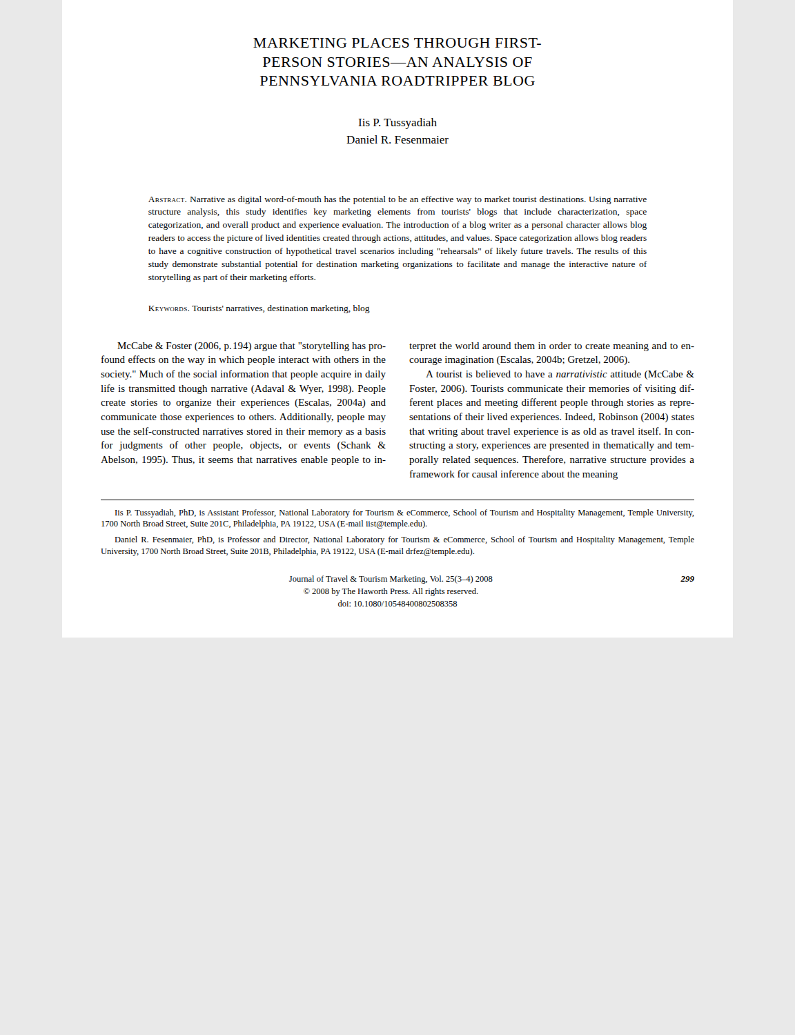Marketing Places Through First-
Person Stories—An Analysis of
Pennsylvania Roadtripper Blog
Iis P. Tussyadiah
Daniel R. Fesenmaier
Abstract. Narrative as digital word-of-mouth has the potential to be an effective way to market tourist destinations. Using narrative structure analysis, this study identifies key marketing elements from tourists' blogs that include characterization, space categorization, and overall product and experience evaluation. The introduction of a blog writer as a personal character allows blog readers to access the picture of lived identities created through actions, attitudes, and values. Space categorization allows blog readers to have a cognitive construction of hypothetical travel scenarios including "rehearsals" of likely future travels. The results of this study demonstrate substantial potential for destination marketing organizations to facilitate and manage the interactive nature of storytelling as part of their marketing efforts.
Keywords. Tourists' narratives, destination marketing, blog
McCabe & Foster (2006, p. 194) argue that "storytelling has profound effects on the way in which people interact with others in the society." Much of the social information that people acquire in daily life is transmitted though narrative (Adaval & Wyer, 1998). People create stories to organize their experiences (Escalas, 2004a) and communicate those experiences to others. Additionally, people may use the self-constructed narratives stored in their memory as a basis for judgments of other people, objects, or events (Schank & Abelson, 1995). Thus, it seems that narratives enable people to interpret the world around them in order to create meaning and to encourage imagination (Escalas, 2004b; Gretzel, 2006).
A tourist is believed to have a narrativistic attitude (McCabe & Foster, 2006). Tourists communicate their memories of visiting different places and meeting different people through stories as representations of their lived experiences. Indeed, Robinson (2004) states that writing about travel experience is as old as travel itself. In constructing a story, experiences are presented in thematically and temporally related sequences. Therefore, narrative structure provides a framework for causal inference about the meaning
Iis P. Tussyadiah, PhD, is Assistant Professor, National Laboratory for Tourism & eCommerce, School of Tourism and Hospitality Management, Temple University, 1700 North Broad Street, Suite 201C, Philadelphia, PA 19122, USA (E-mail iist@temple.edu).
Daniel R. Fesenmaier, PhD, is Professor and Director, National Laboratory for Tourism & eCommerce, School of Tourism and Hospitality Management, Temple University, 1700 North Broad Street, Suite 201B, Philadelphia, PA 19122, USA (E-mail drfez@temple.edu).
299 Journal of Travel & Tourism Marketing, Vol. 25(3–4) 2008
© 2008 by The Haworth Press. All rights reserved.
doi: 10.1080/10548400802508358